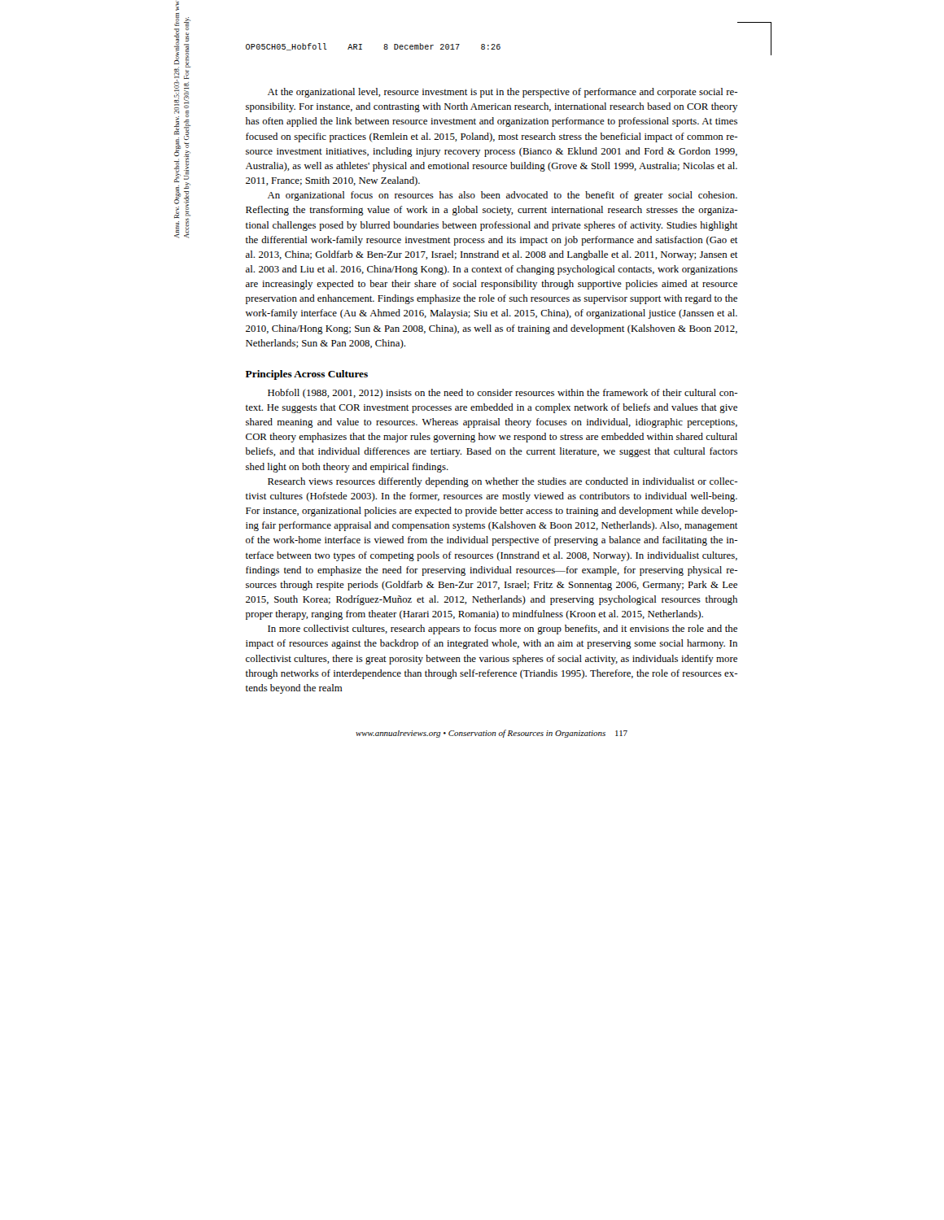OP05CH05_Hobfoll ARI 8 December 2017 8:26
Annu. Rev. Organ. Psychol. Organ. Behav. 2018.5:103-128. Downloaded from www.annualreviews.org
Access provided by University of Guelph on 01/30/18. For personal use only.
At the organizational level, resource investment is put in the perspective of performance and corporate social responsibility. For instance, and contrasting with North American research, international research based on COR theory has often applied the link between resource investment and organization performance to professional sports. At times focused on specific practices (Remlein et al. 2015, Poland), most research stress the beneficial impact of common resource investment initiatives, including injury recovery process (Bianco & Eklund 2001 and Ford & Gordon 1999, Australia), as well as athletes' physical and emotional resource building (Grove & Stoll 1999, Australia; Nicolas et al. 2011, France; Smith 2010, New Zealand).
An organizational focus on resources has also been advocated to the benefit of greater social cohesion. Reflecting the transforming value of work in a global society, current international research stresses the organizational challenges posed by blurred boundaries between professional and private spheres of activity. Studies highlight the differential work-family resource investment process and its impact on job performance and satisfaction (Gao et al. 2013, China; Goldfarb & Ben-Zur 2017, Israel; Innstrand et al. 2008 and Langballe et al. 2011, Norway; Jansen et al. 2003 and Liu et al. 2016, China/Hong Kong). In a context of changing psychological contacts, work organizations are increasingly expected to bear their share of social responsibility through supportive policies aimed at resource preservation and enhancement. Findings emphasize the role of such resources as supervisor support with regard to the work-family interface (Au & Ahmed 2016, Malaysia; Siu et al. 2015, China), of organizational justice (Janssen et al. 2010, China/Hong Kong; Sun & Pan 2008, China), as well as of training and development (Kalshoven & Boon 2012, Netherlands; Sun & Pan 2008, China).
Principles Across Cultures
Hobfoll (1988, 2001, 2012) insists on the need to consider resources within the framework of their cultural context. He suggests that COR investment processes are embedded in a complex network of beliefs and values that give shared meaning and value to resources. Whereas appraisal theory focuses on individual, idiographic perceptions, COR theory emphasizes that the major rules governing how we respond to stress are embedded within shared cultural beliefs, and that individual differences are tertiary. Based on the current literature, we suggest that cultural factors shed light on both theory and empirical findings.
Research views resources differently depending on whether the studies are conducted in individualist or collectivist cultures (Hofstede 2003). In the former, resources are mostly viewed as contributors to individual well-being. For instance, organizational policies are expected to provide better access to training and development while developing fair performance appraisal and compensation systems (Kalshoven & Boon 2012, Netherlands). Also, management of the work-home interface is viewed from the individual perspective of preserving a balance and facilitating the interface between two types of competing pools of resources (Innstrand et al. 2008, Norway). In individualist cultures, findings tend to emphasize the need for preserving individual resources—for example, for preserving physical resources through respite periods (Goldfarb & Ben-Zur 2017, Israel; Fritz & Sonnentag 2006, Germany; Park & Lee 2015, South Korea; Rodríguez-Muñoz et al. 2012, Netherlands) and preserving psychological resources through proper therapy, ranging from theater (Harari 2015, Romania) to mindfulness (Kroon et al. 2015, Netherlands).
In more collectivist cultures, research appears to focus more on group benefits, and it envisions the role and the impact of resources against the backdrop of an integrated whole, with an aim at preserving some social harmony. In collectivist cultures, there is great porosity between the various spheres of social activity, as individuals identify more through networks of interdependence than through self-reference (Triandis 1995). Therefore, the role of resources extends beyond the realm
www.annualreviews.org • Conservation of Resources in Organizations 117